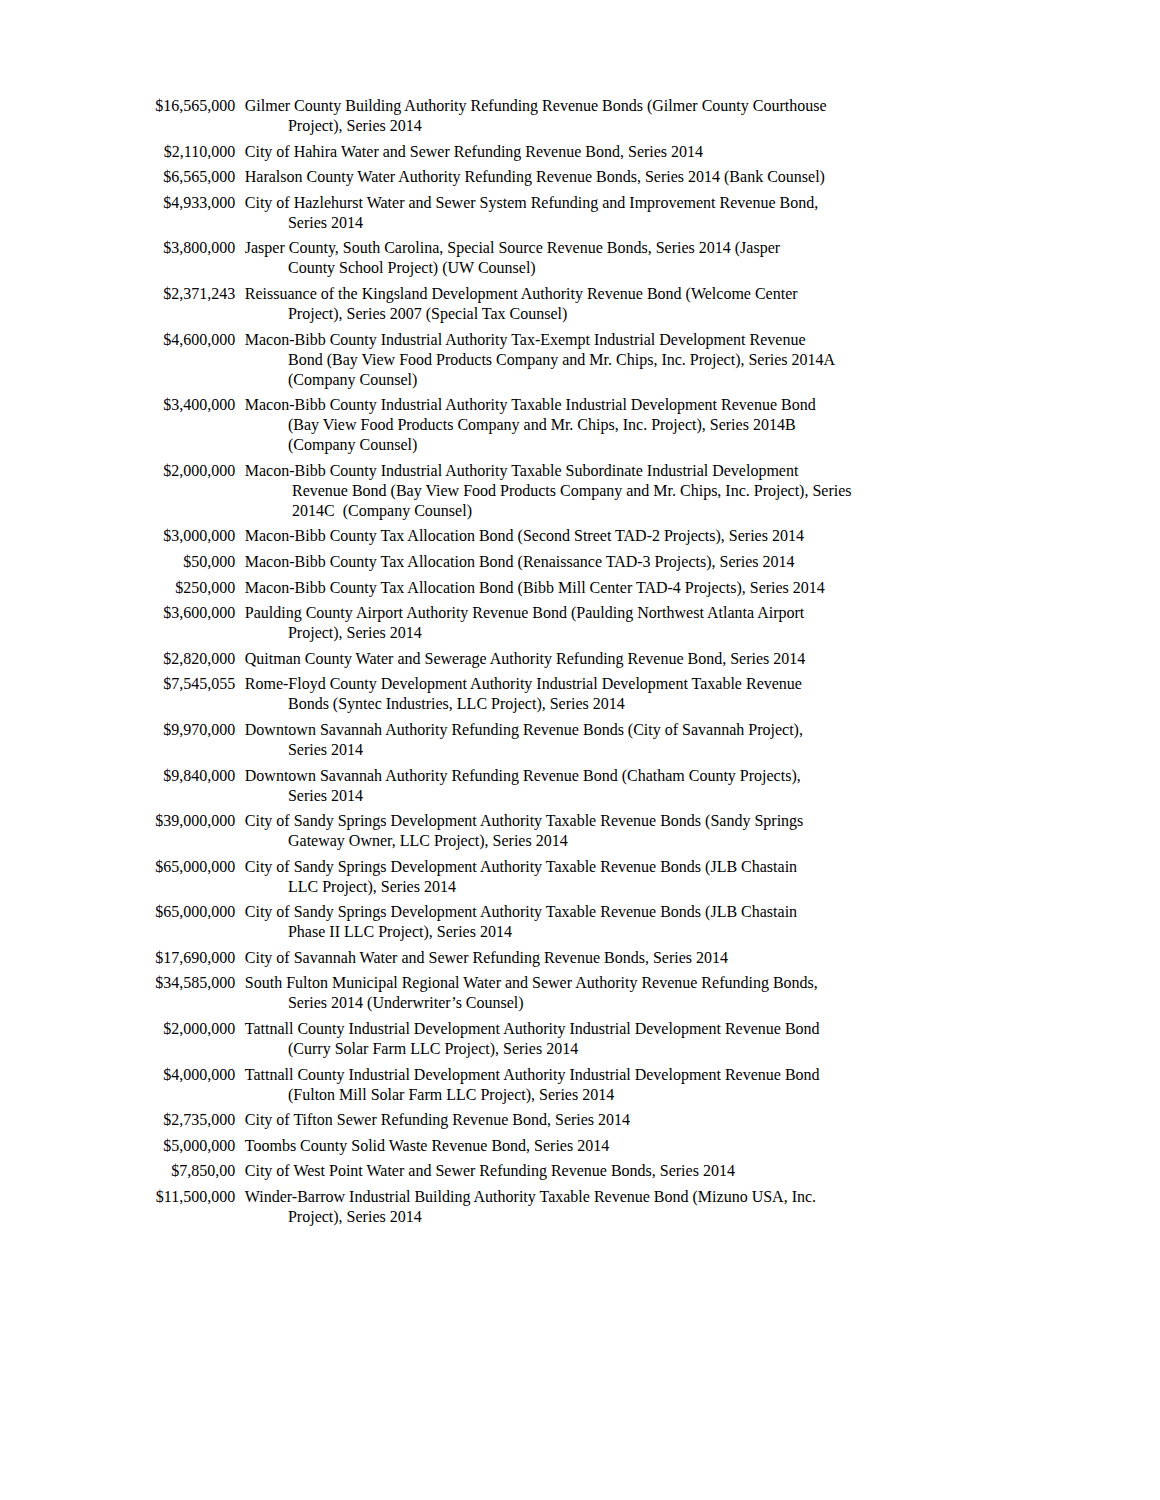| $16,565,000 | Gilmer County Building Authority Refunding Revenue Bonds (Gilmer County Courthouse Project), Series 2014 |
| $2,110,000 | City of Hahira Water and Sewer Refunding Revenue Bond, Series 2014 |
| $6,565,000 | Haralson County Water Authority Refunding Revenue Bonds, Series 2014 (Bank Counsel) |
| $4,933,000 | City of Hazlehurst Water and Sewer System Refunding and Improvement Revenue Bond, Series 2014 |
| $3,800,000 | Jasper County, South Carolina, Special Source Revenue Bonds, Series 2014 (Jasper County School Project) (UW Counsel) |
| $2,371,243 | Reissuance of the Kingsland Development Authority Revenue Bond (Welcome Center Project), Series 2007 (Special Tax Counsel) |
| $4,600,000 | Macon-Bibb County Industrial Authority Tax-Exempt Industrial Development Revenue Bond (Bay View Food Products Company and Mr. Chips, Inc. Project), Series 2014A (Company Counsel) |
| $3,400,000 | Macon-Bibb County Industrial Authority Taxable Industrial Development Revenue Bond (Bay View Food Products Company and Mr. Chips, Inc. Project), Series 2014B (Company Counsel) |
| $2,000,000 | Macon-Bibb County Industrial Authority Taxable Subordinate Industrial Development Revenue Bond (Bay View Food Products Company and Mr. Chips, Inc. Project), Series 2014C (Company Counsel) |
| $3,000,000 | Macon-Bibb County Tax Allocation Bond (Second Street TAD-2 Projects), Series 2014 |
| $50,000 | Macon-Bibb County Tax Allocation Bond (Renaissance TAD-3 Projects), Series 2014 |
| $250,000 | Macon-Bibb County Tax Allocation Bond (Bibb Mill Center TAD-4 Projects), Series 2014 |
| $3,600,000 | Paulding County Airport Authority Revenue Bond (Paulding Northwest Atlanta Airport Project), Series 2014 |
| $2,820,000 | Quitman County Water and Sewerage Authority Refunding Revenue Bond, Series 2014 |
| $7,545,055 | Rome-Floyd County Development Authority Industrial Development Taxable Revenue Bonds (Syntec Industries, LLC Project), Series 2014 |
| $9,970,000 | Downtown Savannah Authority Refunding Revenue Bonds (City of Savannah Project), Series 2014 |
| $9,840,000 | Downtown Savannah Authority Refunding Revenue Bond (Chatham County Projects), Series 2014 |
| $39,000,000 | City of Sandy Springs Development Authority Taxable Revenue Bonds (Sandy Springs Gateway Owner, LLC Project), Series 2014 |
| $65,000,000 | City of Sandy Springs Development Authority Taxable Revenue Bonds (JLB Chastain LLC Project), Series 2014 |
| $65,000,000 | City of Sandy Springs Development Authority Taxable Revenue Bonds (JLB Chastain Phase II LLC Project), Series 2014 |
| $17,690,000 | City of Savannah Water and Sewer Refunding Revenue Bonds, Series 2014 |
| $34,585,000 | South Fulton Municipal Regional Water and Sewer Authority Revenue Refunding Bonds, Series 2014 (Underwriter’s Counsel) |
| $2,000,000 | Tattnall County Industrial Development Authority Industrial Development Revenue Bond (Curry Solar Farm LLC Project), Series 2014 |
| $4,000,000 | Tattnall County Industrial Development Authority Industrial Development Revenue Bond (Fulton Mill Solar Farm LLC Project), Series 2014 |
| $2,735,000 | City of Tifton Sewer Refunding Revenue Bond, Series 2014 |
| $5,000,000 | Toombs County Solid Waste Revenue Bond, Series 2014 |
| $7,850,00 | City of West Point Water and Sewer Refunding Revenue Bonds, Series 2014 |
| $11,500,000 | Winder-Barrow Industrial Building Authority Taxable Revenue Bond (Mizuno USA, Inc. Project), Series 2014 |